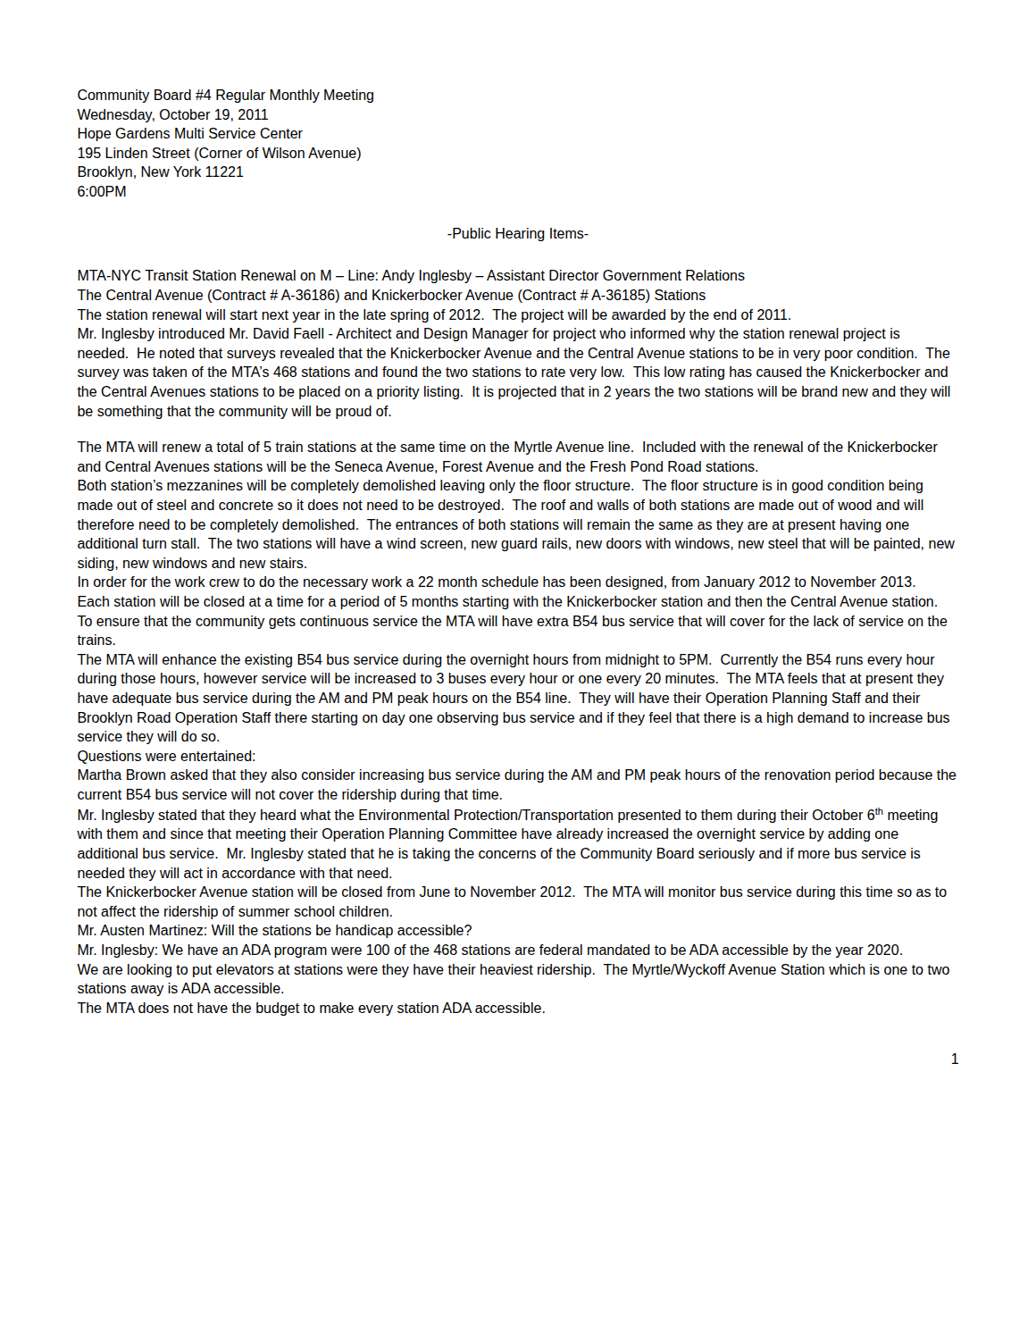Community Board #4 Regular Monthly Meeting
Wednesday, October 19, 2011
Hope Gardens Multi Service Center
195 Linden Street (Corner of Wilson Avenue)
Brooklyn, New York 11221
6:00PM
-Public Hearing Items-
MTA-NYC Transit Station Renewal on M – Line: Andy Inglesby – Assistant Director Government Relations
The Central Avenue (Contract # A-36186) and Knickerbocker Avenue (Contract # A-36185) Stations
The station renewal will start next year in the late spring of 2012. The project will be awarded by the end of 2011.
Mr. Inglesby introduced Mr. David Faell - Architect and Design Manager for project who informed why the station renewal project is needed. He noted that surveys revealed that the Knickerbocker Avenue and the Central Avenue stations to be in very poor condition. The survey was taken of the MTA’s 468 stations and found the two stations to rate very low. This low rating has caused the Knickerbocker and the Central Avenues stations to be placed on a priority listing. It is projected that in 2 years the two stations will be brand new and they will be something that the community will be proud of.
The MTA will renew a total of 5 train stations at the same time on the Myrtle Avenue line. Included with the renewal of the Knickerbocker and Central Avenues stations will be the Seneca Avenue, Forest Avenue and the Fresh Pond Road stations.
Both station’s mezzanines will be completely demolished leaving only the floor structure. The floor structure is in good condition being made out of steel and concrete so it does not need to be destroyed. The roof and walls of both stations are made out of wood and will therefore need to be completely demolished. The entrances of both stations will remain the same as they are at present having one additional turn stall. The two stations will have a wind screen, new guard rails, new doors with windows, new steel that will be painted, new siding, new windows and new stairs.
In order for the work crew to do the necessary work a 22 month schedule has been designed, from January 2012 to November 2013. Each station will be closed at a time for a period of 5 months starting with the Knickerbocker station and then the Central Avenue station.
To ensure that the community gets continuous service the MTA will have extra B54 bus service that will cover for the lack of service on the trains.
The MTA will enhance the existing B54 bus service during the overnight hours from midnight to 5PM. Currently the B54 runs every hour during those hours, however service will be increased to 3 buses every hour or one every 20 minutes. The MTA feels that at present they have adequate bus service during the AM and PM peak hours on the B54 line. They will have their Operation Planning Staff and their Brooklyn Road Operation Staff there starting on day one observing bus service and if they feel that there is a high demand to increase bus service they will do so.
Questions were entertained:
Martha Brown asked that they also consider increasing bus service during the AM and PM peak hours of the renovation period because the current B54 bus service will not cover the ridership during that time.
Mr. Inglesby stated that they heard what the Environmental Protection/Transportation presented to them during their October 6th meeting with them and since that meeting their Operation Planning Committee have already increased the overnight service by adding one additional bus service. Mr. Inglesby stated that he is taking the concerns of the Community Board seriously and if more bus service is needed they will act in accordance with that need.
The Knickerbocker Avenue station will be closed from June to November 2012. The MTA will monitor bus service during this time so as to not affect the ridership of summer school children.
Mr. Austen Martinez: Will the stations be handicap accessible?
Mr. Inglesby: We have an ADA program were 100 of the 468 stations are federal mandated to be ADA accessible by the year 2020.
We are looking to put elevators at stations were they have their heaviest ridership. The Myrtle/Wyckoff Avenue Station which is one to two stations away is ADA accessible.
The MTA does not have the budget to make every station ADA accessible.
1